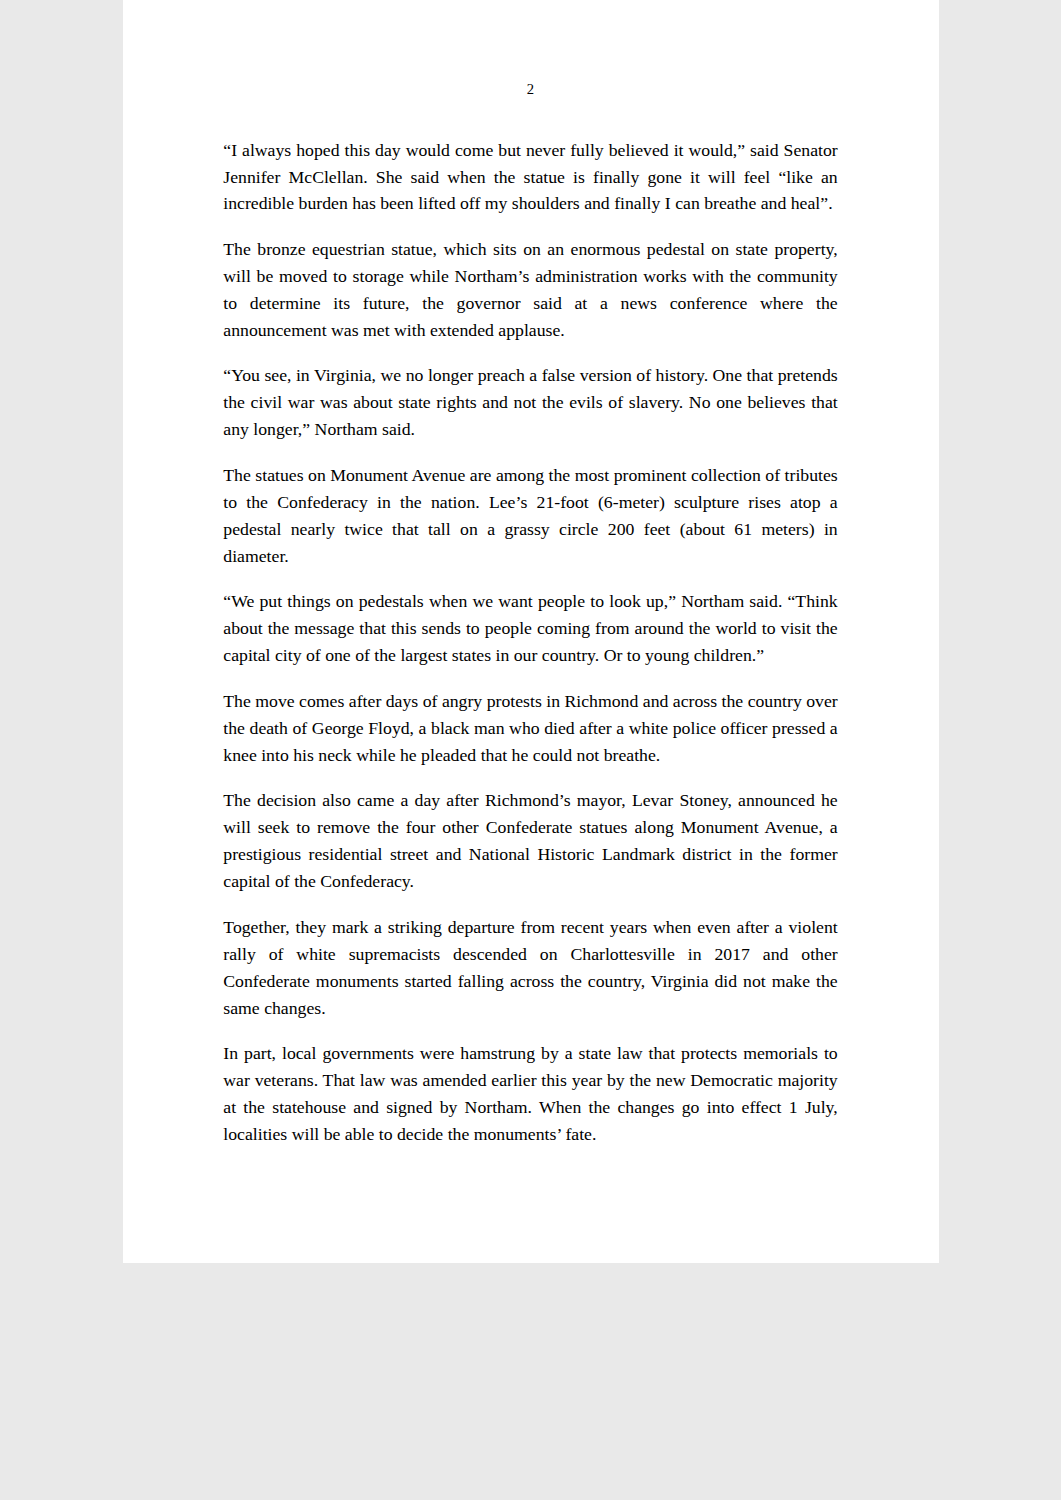2
“I always hoped this day would come but never fully believed it would,” said Senator Jennifer McClellan. She said when the statue is finally gone it will feel “like an incredible burden has been lifted off my shoulders and finally I can breathe and heal”.
The bronze equestrian statue, which sits on an enormous pedestal on state property, will be moved to storage while Northam’s administration works with the community to determine its future, the governor said at a news conference where the announcement was met with extended applause.
“You see, in Virginia, we no longer preach a false version of history. One that pretends the civil war was about state rights and not the evils of slavery. No one believes that any longer,” Northam said.
The statues on Monument Avenue are among the most prominent collection of tributes to the Confederacy in the nation. Lee’s 21-foot (6-meter) sculpture rises atop a pedestal nearly twice that tall on a grassy circle 200 feet (about 61 meters) in diameter.
“We put things on pedestals when we want people to look up,” Northam said. “Think about the message that this sends to people coming from around the world to visit the capital city of one of the largest states in our country. Or to young children.”
The move comes after days of angry protests in Richmond and across the country over the death of George Floyd, a black man who died after a white police officer pressed a knee into his neck while he pleaded that he could not breathe.
The decision also came a day after Richmond’s mayor, Levar Stoney, announced he will seek to remove the four other Confederate statues along Monument Avenue, a prestigious residential street and National Historic Landmark district in the former capital of the Confederacy.
Together, they mark a striking departure from recent years when even after a violent rally of white supremacists descended on Charlottesville in 2017 and other Confederate monuments started falling across the country, Virginia did not make the same changes.
In part, local governments were hamstrung by a state law that protects memorials to war veterans. That law was amended earlier this year by the new Democratic majority at the statehouse and signed by Northam. When the changes go into effect 1 July, localities will be able to decide the monuments’ fate.